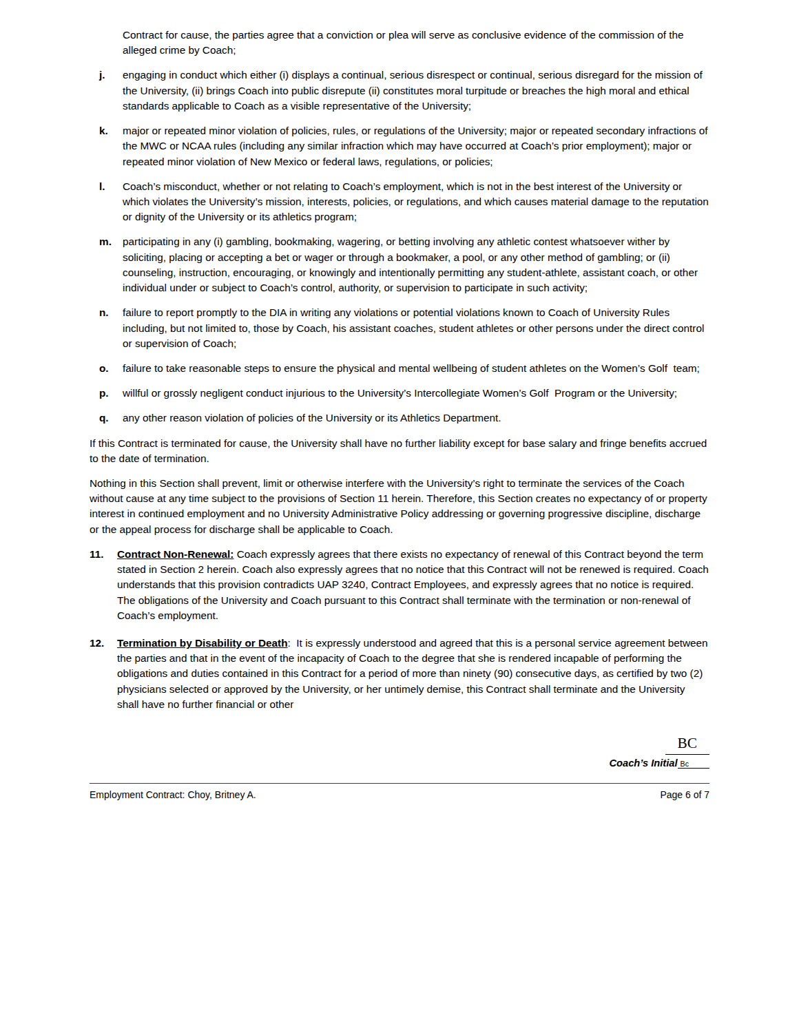Contract for cause, the parties agree that a conviction or plea will serve as conclusive evidence of the commission of the alleged crime by Coach;
j. engaging in conduct which either (i) displays a continual, serious disrespect or continual, serious disregard for the mission of the University, (ii) brings Coach into public disrepute (ii) constitutes moral turpitude or breaches the high moral and ethical standards applicable to Coach as a visible representative of the University;
k. major or repeated minor violation of policies, rules, or regulations of the University; major or repeated secondary infractions of the MWC or NCAA rules (including any similar infraction which may have occurred at Coach’s prior employment); major or repeated minor violation of New Mexico or federal laws, regulations, or policies;
l. Coach’s misconduct, whether or not relating to Coach’s employment, which is not in the best interest of the University or which violates the University’s mission, interests, policies, or regulations, and which causes material damage to the reputation or dignity of the University or its athletics program;
m. participating in any (i) gambling, bookmaking, wagering, or betting involving any athletic contest whatsoever wither by soliciting, placing or accepting a bet or wager or through a bookmaker, a pool, or any other method of gambling; or (ii) counseling, instruction, encouraging, or knowingly and intentionally permitting any student-athlete, assistant coach, or other individual under or subject to Coach’s control, authority, or supervision to participate in such activity;
n. failure to report promptly to the DIA in writing any violations or potential violations known to Coach of University Rules including, but not limited to, those by Coach, his assistant coaches, student athletes or other persons under the direct control or supervision of Coach;
o. failure to take reasonable steps to ensure the physical and mental wellbeing of student athletes on the Women’s Golf team;
p. willful or grossly negligent conduct injurious to the University’s Intercollegiate Women’s Golf Program or the University;
q. any other reason violation of policies of the University or its Athletics Department.
If this Contract is terminated for cause, the University shall have no further liability except for base salary and fringe benefits accrued to the date of termination.
Nothing in this Section shall prevent, limit or otherwise interfere with the University’s right to terminate the services of the Coach without cause at any time subject to the provisions of Section 11 herein. Therefore, this Section creates no expectancy of or property interest in continued employment and no University Administrative Policy addressing or governing progressive discipline, discharge or the appeal process for discharge shall be applicable to Coach.
11. Contract Non-Renewal: Coach expressly agrees that there exists no expectancy of renewal of this Contract beyond the term stated in Section 2 herein. Coach also expressly agrees that no notice that this Contract will not be renewed is required. Coach understands that this provision contradicts UAP 3240, Contract Employees, and expressly agrees that no notice is required. The obligations of the University and Coach pursuant to this Contract shall terminate with the termination or non-renewal of Coach’s employment.
12. Termination by Disability or Death: It is expressly understood and agreed that this is a personal service agreement between the parties and that in the event of the incapacity of Coach to the degree that she is rendered incapable of performing the obligations and duties contained in this Contract for a period of more than ninety (90) consecutive days, as certified by two (2) physicians selected or approved by the University, or her untimely demise, this Contract shall terminate and the University shall have no further financial or other
BC
Coach’s Initial Bc
Employment Contract: Choy, Britney A.
Page 6 of 7